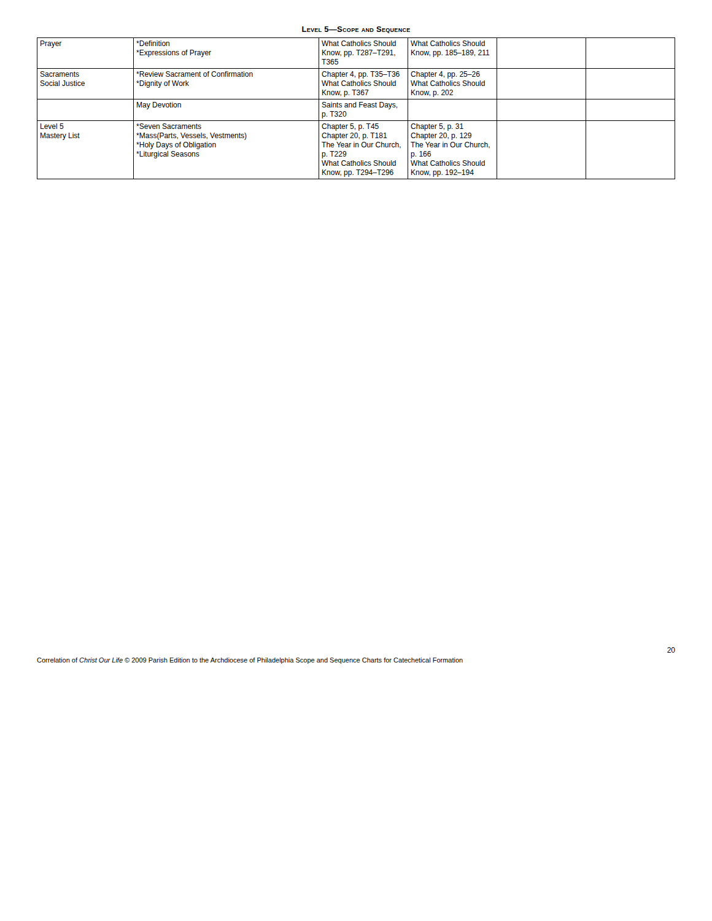Level 5—Scope and Sequence
| Prayer | *Definition *Expressions of Prayer | What Catholics Should Know, pp. T287–T291, T365 | What Catholics Should Know, pp. 185–189, 211 | | |
| Sacraments Social Justice | *Review Sacrament of Confirmation *Dignity of Work | Chapter 4, pp. T35–T36 What Catholics Should Know, p. T367 | Chapter 4, pp. 25–26 What Catholics Should Know, p. 202 | | |
| | May Devotion | Saints and Feast Days, p. T320 | | | |
| Level 5 Mastery List | *Seven Sacraments *Mass(Parts, Vessels, Vestments) *Holy Days of Obligation *Liturgical Seasons | Chapter 5, p. T45 Chapter 20, p. T181 The Year in Our Church, p. T229 What Catholics Should Know, pp. T294–T296 | Chapter 5, p. 31 Chapter 20, p. 129 The Year in Our Church, p. 166 What Catholics Should Know, pp. 192–194 | | |
20
Correlation of Christ Our Life © 2009 Parish Edition to the Archdiocese of Philadelphia Scope and Sequence Charts for Catechetical Formation